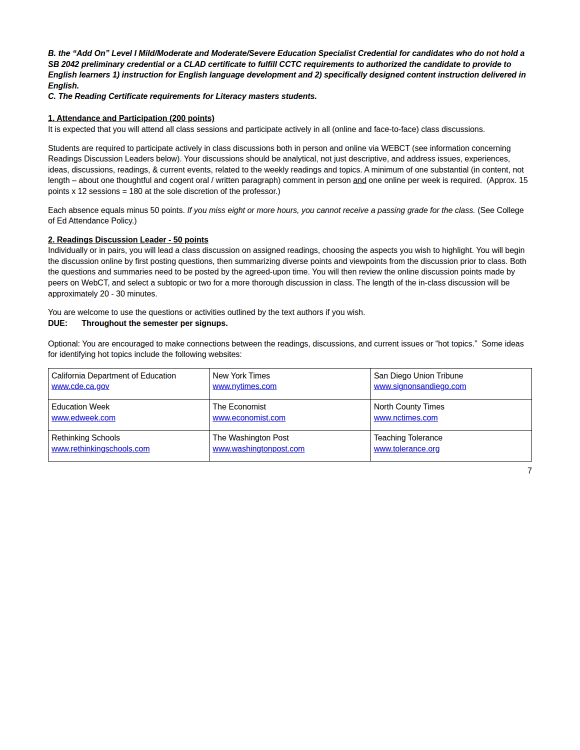B. the “Add On” Level I Mild/Moderate and Moderate/Severe Education Specialist Credential for candidates who do not hold a SB 2042 preliminary credential or a CLAD certificate to fulfill CCTC requirements to authorized the candidate to provide to English learners 1) instruction for English language development and 2) specifically designed content instruction delivered in English.
C. The Reading Certificate requirements for Literacy masters students.
1. Attendance and Participation (200 points)
It is expected that you will attend all class sessions and participate actively in all (online and face-to-face) class discussions.
Students are required to participate actively in class discussions both in person and online via WEBCT (see information concerning Readings Discussion Leaders below). Your discussions should be analytical, not just descriptive, and address issues, experiences, ideas, discussions, readings, & current events, related to the weekly readings and topics. A minimum of one substantial (in content, not length – about one thoughtful and cogent oral / written paragraph) comment in person and one online per week is required. (Approx. 15 points x 12 sessions = 180 at the sole discretion of the professor.)
Each absence equals minus 50 points. If you miss eight or more hours, you cannot receive a passing grade for the class. (See College of Ed Attendance Policy.)
2. Readings Discussion Leader - 50 points
Individually or in pairs, you will lead a class discussion on assigned readings, choosing the aspects you wish to highlight. You will begin the discussion online by first posting questions, then summarizing diverse points and viewpoints from the discussion prior to class. Both the questions and summaries need to be posted by the agreed-upon time. You will then review the online discussion points made by peers on WebCT, and select a subtopic or two for a more thorough discussion in class. The length of the in-class discussion will be approximately 20 - 30 minutes.
You are welcome to use the questions or activities outlined by the text authors if you wish.
DUE: Throughout the semester per signups.
Optional: You are encouraged to make connections between the readings, discussions, and current issues or “hot topics.” Some ideas for identifying hot topics include the following websites:
| California Department of Education www.cde.ca.gov | New York Times www.nytimes.com | San Diego Union Tribune www.signonsandiego.com |
| Education Week www.edweek.com | The Economist www.economist.com | North County Times www.nctimes.com |
| Rethinking Schools www.rethinkingschools.com | The Washington Post www.washingtonpost.com | Teaching Tolerance www.tolerance.org |
7